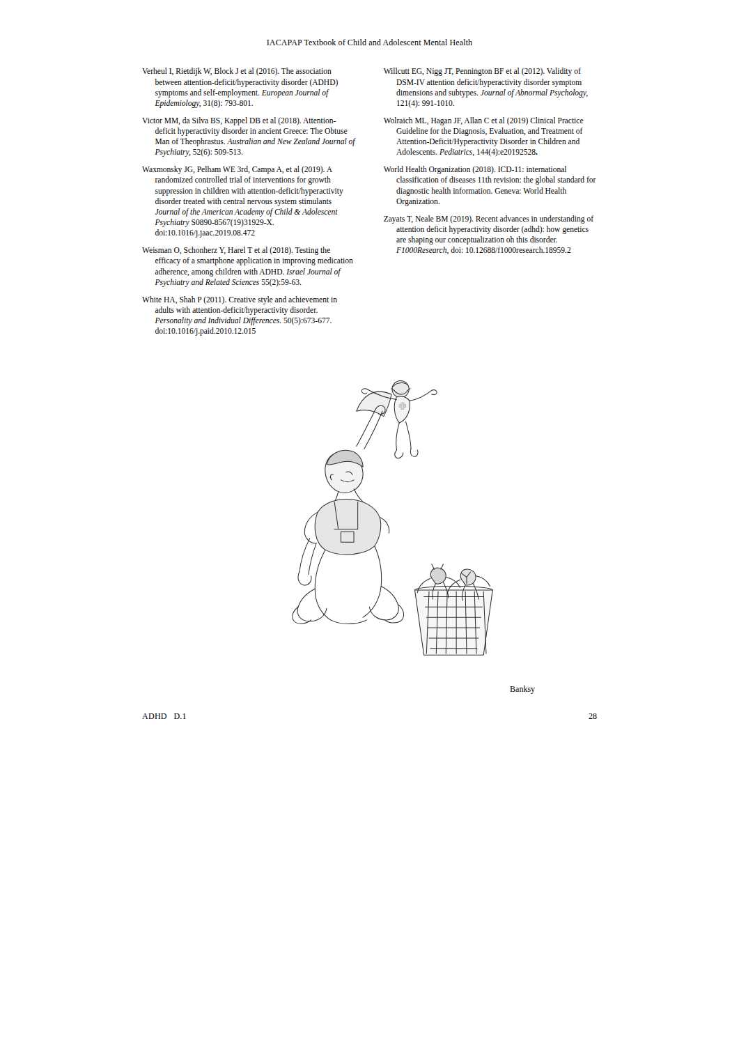IACAPAP Textbook of Child and Adolescent Mental Health
Verheul I, Rietdijk W, Block J et al (2016). The association between attention-deficit/hyperactivity disorder (ADHD) symptoms and self-employment. European Journal of Epidemiology, 31(8): 793-801.
Victor MM, da Silva BS, Kappel DB et al (2018). Attention-deficit hyperactivity disorder in ancient Greece: The Obtuse Man of Theophrastus. Australian and New Zealand Journal of Psychiatry, 52(6): 509-513.
Waxmonsky JG, Pelham WE 3rd, Campa A, et al (2019). A randomized controlled trial of interventions for growth suppression in children with attention-deficit/hyperactivity disorder treated with central nervous system stimulants Journal of the American Academy of Child & Adolescent Psychiatry S0890-8567(19)31929-X. doi:10.1016/j.jaac.2019.08.472
Weisman O, Schonherz Y, Harel T et al (2018). Testing the efficacy of a smartphone application in improving medication adherence, among children with ADHD. Israel Journal of Psychiatry and Related Sciences 55(2):59-63.
White HA, Shah P (2011). Creative style and achievement in adults with attention-deficit/hyperactivity disorder. Personality and Individual Differences. 50(5):673-677. doi:10.1016/j.paid.2010.12.015
Willcutt EG, Nigg JT, Pennington BF et al (2012). Validity of DSM-IV attention deficit/hyperactivity disorder symptom dimensions and subtypes. Journal of Abnormal Psychology, 121(4): 991-1010.
Wolraich ML, Hagan JF, Allan C et al (2019) Clinical Practice Guideline for the Diagnosis, Evaluation, and Treatment of Attention-Deficit/Hyperactivity Disorder in Children and Adolescents. Pediatrics, 144(4):e20192528.
World Health Organization (2018). ICD-11: international classification of diseases 11th revision: the global standard for diagnostic health information. Geneva: World Health Organization.
Zayats T, Neale BM (2019). Recent advances in understanding of attention deficit hyperactivity disorder (adhd): how genetics are shaping our conceptualization oh this disorder. F1000Research, doi: 10.12688/f1000research.18959.2
Banksy
ADHD D.1
28